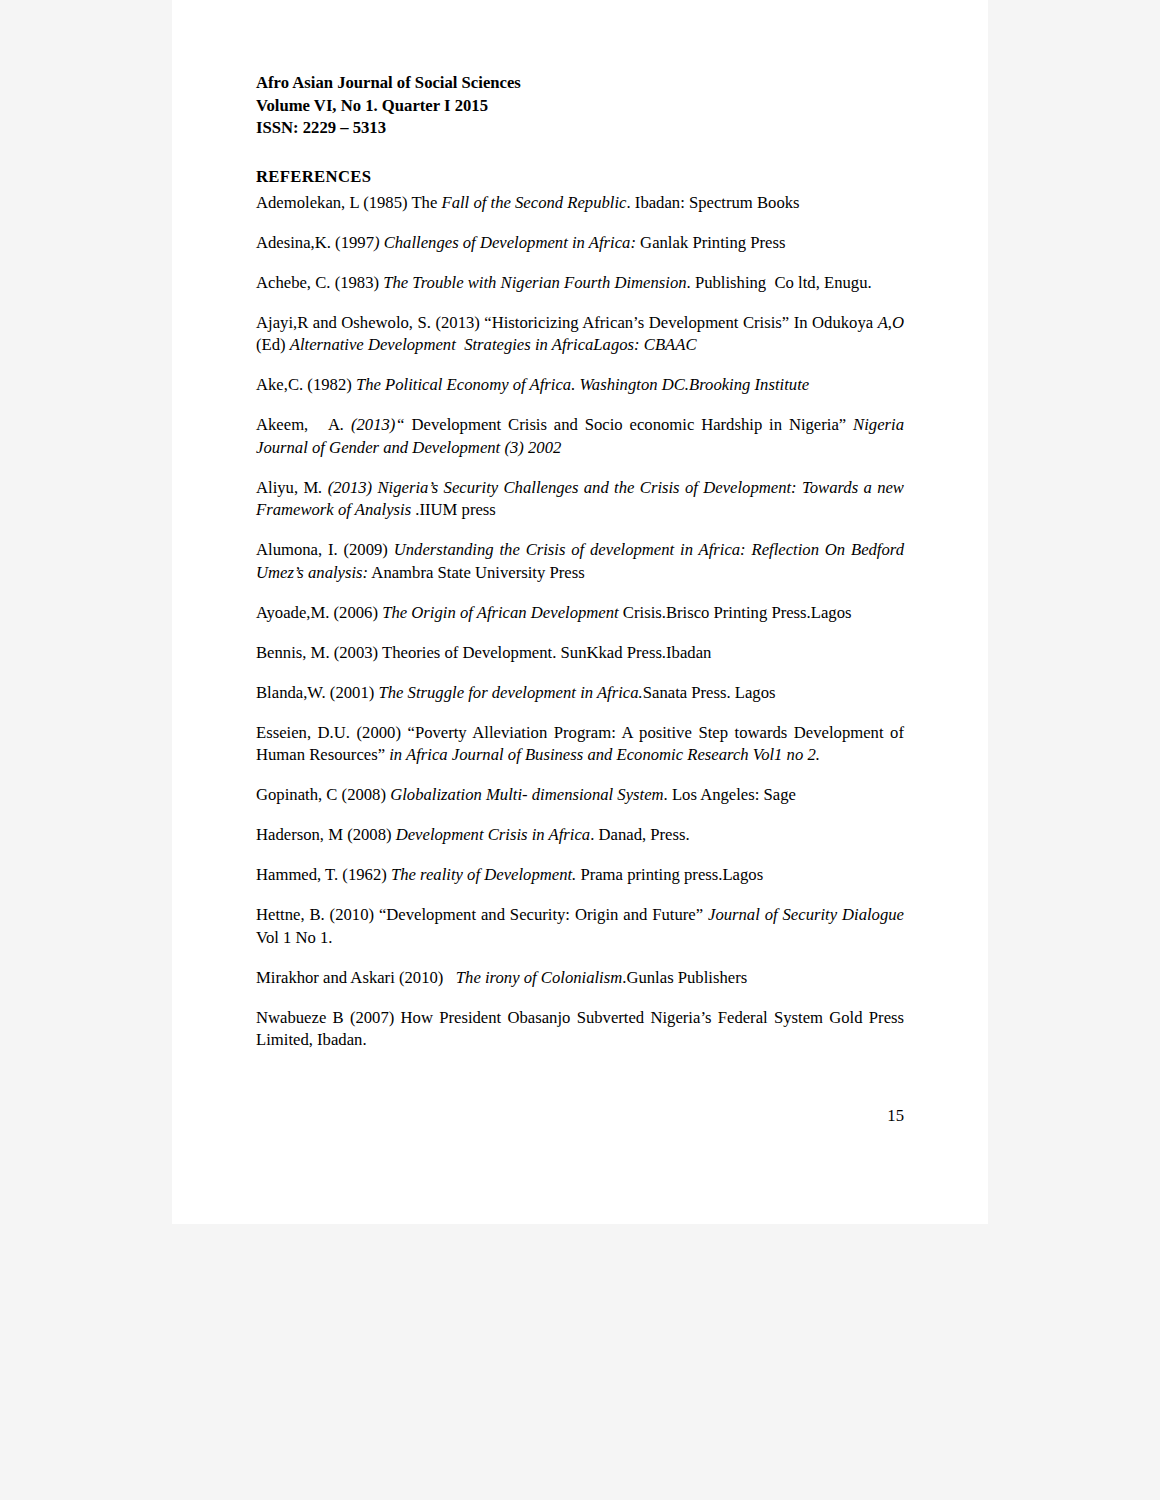Afro Asian Journal of Social Sciences
Volume VI, No 1. Quarter I 2015
ISSN: 2229 – 5313
REFERENCES
Ademolekan, L (1985) The Fall of the Second Republic. Ibadan: Spectrum Books
Adesina,K. (1997) Challenges of Development in Africa: Ganlak Printing Press
Achebe, C. (1983) The Trouble with Nigerian Fourth Dimension. Publishing Co ltd, Enugu.
Ajayi,R and Oshewolo, S. (2013) “Historicizing African’s Development Crisis” In Odukoya A,O (Ed) Alternative Development Strategies in AfricaLagos: CBAAC
Ake,C. (1982) The Political Economy of Africa. Washington DC.Brooking Institute
Akeem, A. (2013)“ Development Crisis and Socio economic Hardship in Nigeria” Nigeria Journal of Gender and Development (3) 2002
Aliyu, M. (2013) Nigeria’s Security Challenges and the Crisis of Development: Towards a new Framework of Analysis .IIUM press
Alumona, I. (2009) Understanding the Crisis of development in Africa: Reflection On Bedford Umez’s analysis: Anambra State University Press
Ayoade,M. (2006) The Origin of African Development Crisis.Brisco Printing Press.Lagos
Bennis, M. (2003) Theories of Development. SunKkad Press.Ibadan
Blanda,W. (2001) The Struggle for development in Africa.Sanata Press. Lagos
Esseien, D.U. (2000) “Poverty Alleviation Program: A positive Step towards Development of Human Resources” in Africa Journal of Business and Economic Research Vol1 no 2.
Gopinath, C (2008) Globalization Multi- dimensional System. Los Angeles: Sage
Haderson, M (2008) Development Crisis in Africa. Danad, Press.
Hammed, T. (1962) The reality of Development. Prama printing press.Lagos
Hettne, B. (2010) “Development and Security: Origin and Future” Journal of Security Dialogue Vol 1 No 1.
Mirakhor and Askari (2010) The irony of Colonialism.Gunlas Publishers
Nwabueze B (2007) How President Obasanjo Subverted Nigeria’s Federal System Gold Press Limited, Ibadan.
15